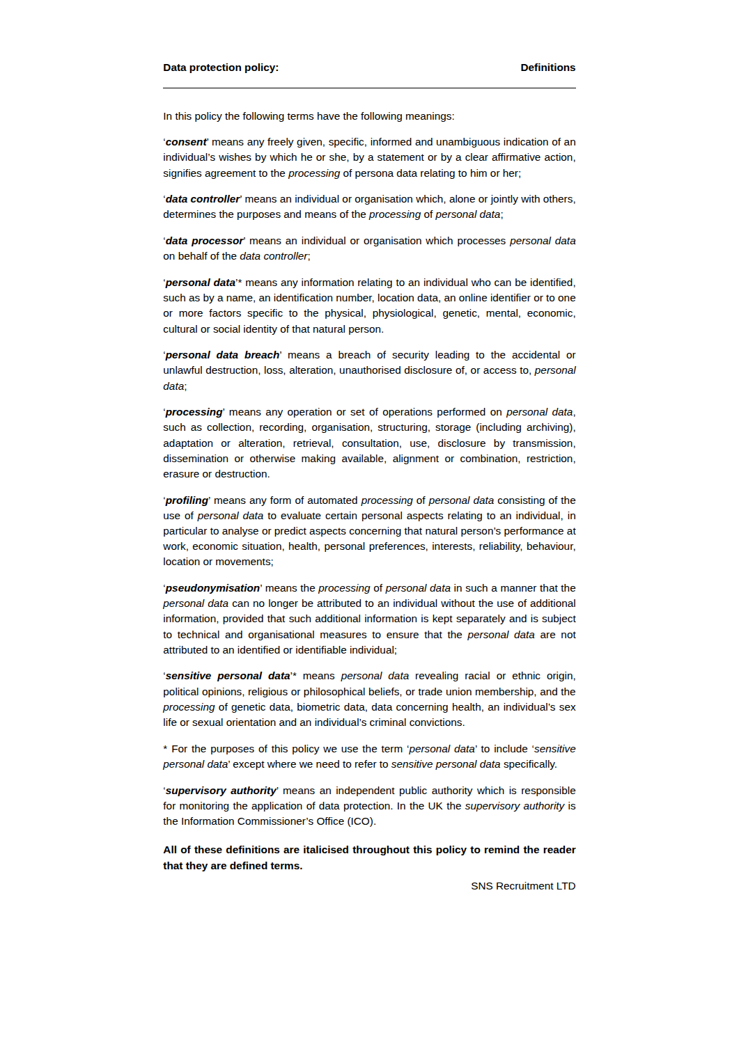Data protection policy:
Definitions
In this policy the following terms have the following meanings:
‘consent’ means any freely given, specific, informed and unambiguous indication of an individual’s wishes by which he or she, by a statement or by a clear affirmative action, signifies agreement to the processing of persona data relating to him or her;
‘data controller’ means an individual or organisation which, alone or jointly with others, determines the purposes and means of the processing of personal data;
‘data processor’ means an individual or organisation which processes personal data on behalf of the data controller;
‘personal data’* means any information relating to an individual who can be identified, such as by a name, an identification number, location data, an online identifier or to one or more factors specific to the physical, physiological, genetic, mental, economic, cultural or social identity of that natural person.
‘personal data breach’ means a breach of security leading to the accidental or unlawful destruction, loss, alteration, unauthorised disclosure of, or access to, personal data;
‘processing’ means any operation or set of operations performed on personal data, such as collection, recording, organisation, structuring, storage (including archiving), adaptation or alteration, retrieval, consultation, use, disclosure by transmission, dissemination or otherwise making available, alignment or combination, restriction, erasure or destruction.
‘profiling’ means any form of automated processing of personal data consisting of the use of personal data to evaluate certain personal aspects relating to an individual, in particular to analyse or predict aspects concerning that natural person’s performance at work, economic situation, health, personal preferences, interests, reliability, behaviour, location or movements;
‘pseudonymisation’ means the processing of personal data in such a manner that the personal data can no longer be attributed to an individual without the use of additional information, provided that such additional information is kept separately and is subject to technical and organisational measures to ensure that the personal data are not attributed to an identified or identifiable individual;
‘sensitive personal data’* means personal data revealing racial or ethnic origin, political opinions, religious or philosophical beliefs, or trade union membership, and the processing of genetic data, biometric data, data concerning health, an individual’s sex life or sexual orientation and an individual’s criminal convictions.
* For the purposes of this policy we use the term ‘personal data’ to include ‘sensitive personal data’ except where we need to refer to sensitive personal data specifically.
‘supervisory authority’ means an independent public authority which is responsible for monitoring the application of data protection. In the UK the supervisory authority is the Information Commissioner’s Office (ICO).
All of these definitions are italicised throughout this policy to remind the reader that they are defined terms.
SNS Recruitment LTD